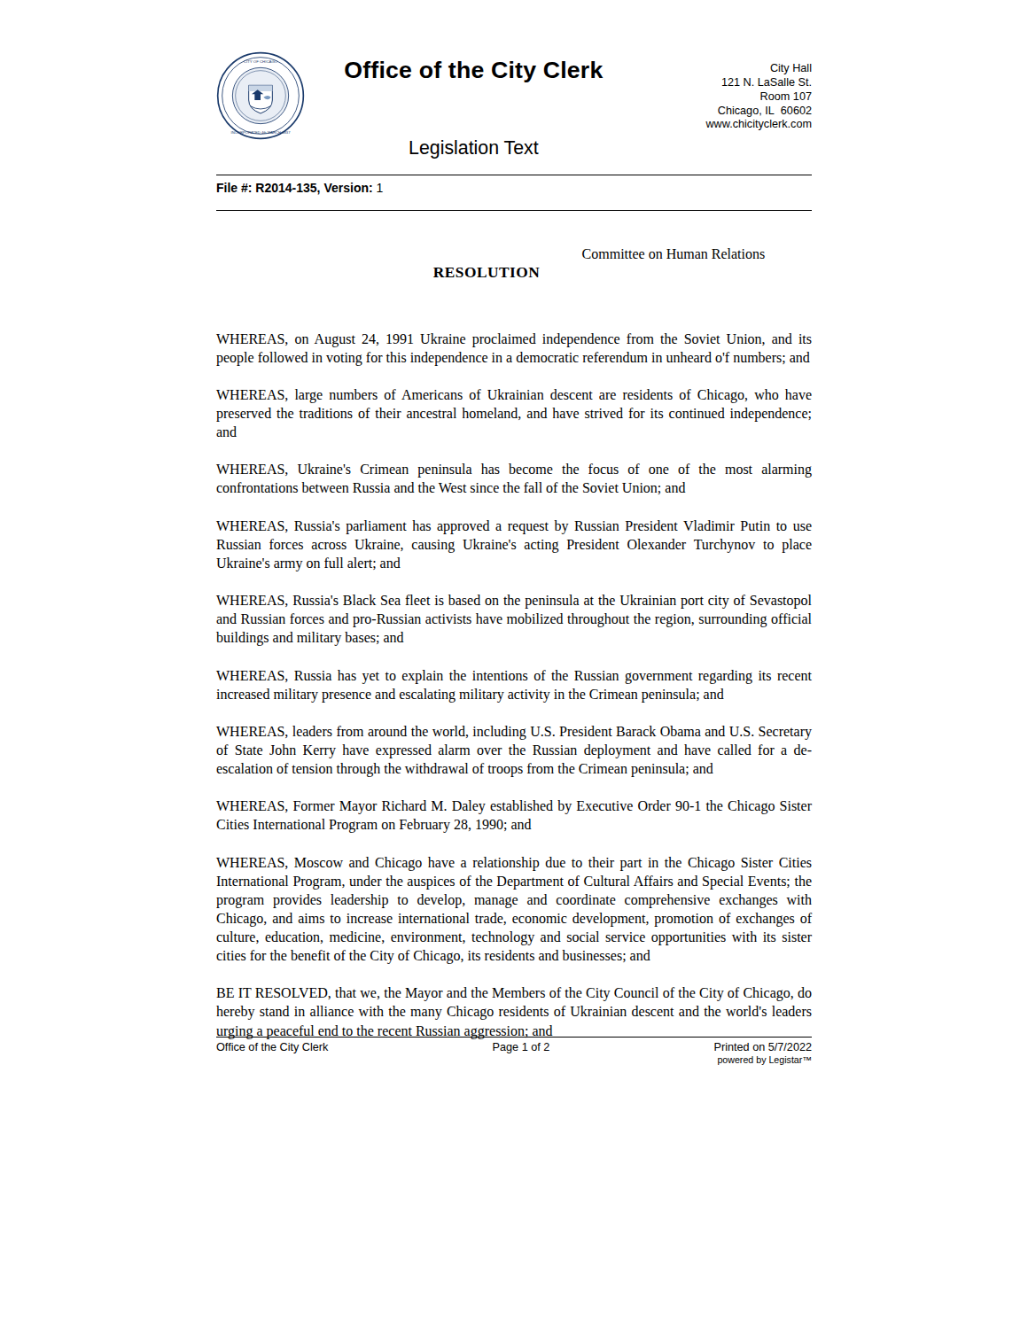CITY OF CHICAGO INCORPORATED 4th MARCH 1837
Office of the City Clerk
Legislation Text
City Hall
121 N. LaSalle St.
Room 107
Chicago, IL 60602
www.chicityclerk.com
File #: R2014-135, Version: 1
Committee on Human Relations
RESOLUTION
WHEREAS, on August 24, 1991 Ukraine proclaimed independence from the Soviet Union, and its people followed in voting for this independence in a democratic referendum in unheard o'f numbers; and
WHEREAS, large numbers of Americans of Ukrainian descent are residents of Chicago, who have preserved the traditions of their ancestral homeland, and have strived for its continued independence; and
WHEREAS, Ukraine's Crimean peninsula has become the focus of one of the most alarming confrontations between Russia and the West since the fall of the Soviet Union; and
WHEREAS, Russia's parliament has approved a request by Russian President Vladimir Putin to use Russian forces across Ukraine, causing Ukraine's acting President Olexander Turchynov to place Ukraine's army on full alert; and
WHEREAS, Russia's Black Sea fleet is based on the peninsula at the Ukrainian port city of Sevastopol and Russian forces and pro-Russian activists have mobilized throughout the region, surrounding official buildings and military bases; and
WHEREAS, Russia has yet to explain the intentions of the Russian government regarding its recent increased military presence and escalating military activity in the Crimean peninsula; and
WHEREAS, leaders from around the world, including U.S. President Barack Obama and U.S. Secretary of State John Kerry have expressed alarm over the Russian deployment and have called for a de-escalation of tension through the withdrawal of troops from the Crimean peninsula; and
WHEREAS, Former Mayor Richard M. Daley established by Executive Order 90-1 the Chicago Sister Cities International Program on February 28, 1990; and
WHEREAS, Moscow and Chicago have a relationship due to their part in the Chicago Sister Cities International Program, under the auspices of the Department of Cultural Affairs and Special Events; the program provides leadership to develop, manage and coordinate comprehensive exchanges with Chicago, and aims to increase international trade, economic development, promotion of exchanges of culture, education, medicine, environment, technology and social service opportunities with its sister cities for the benefit of the City of Chicago, its residents and businesses; and
BE IT RESOLVED, that we, the Mayor and the Members of the City Council of the City of Chicago, do hereby stand in alliance with the many Chicago residents of Ukrainian descent and the world's leaders urging a peaceful end to the recent Russian aggression; and
Office of the City Clerk
Page 1 of 2
Printed on 5/7/2022
powered by Legistar™